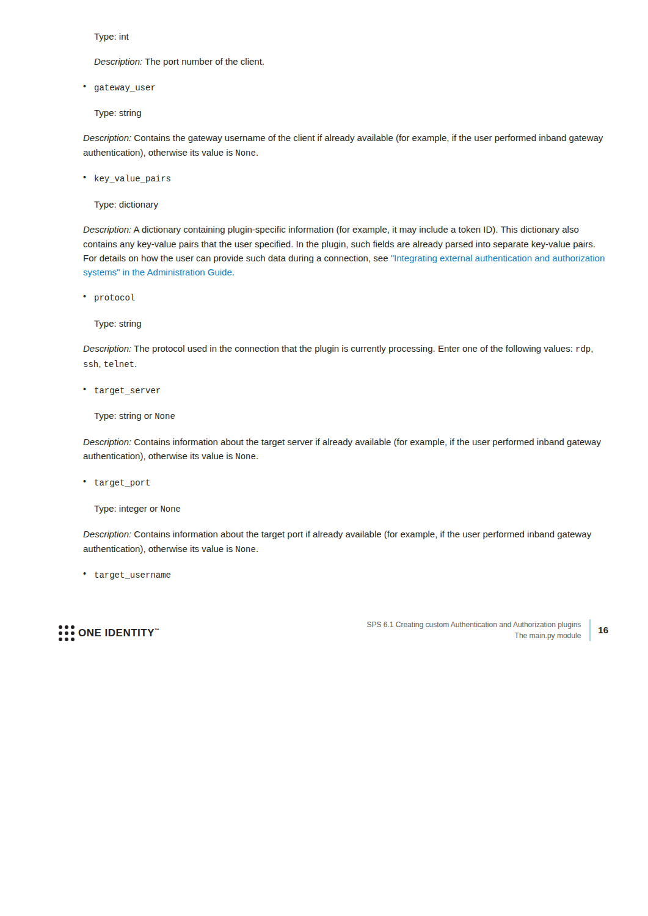Type: int
Description: The port number of the client.
gateway_user
Type: string
Description: Contains the gateway username of the client if already available (for example, if the user performed inband gateway authentication), otherwise its value is None.
key_value_pairs
Type: dictionary
Description: A dictionary containing plugin-specific information (for example, it may include a token ID). This dictionary also contains any key-value pairs that the user specified. In the plugin, such fields are already parsed into separate key-value pairs. For details on how the user can provide such data during a connection, see "Integrating external authentication and authorization systems" in the Administration Guide.
protocol
Type: string
Description: The protocol used in the connection that the plugin is currently processing. Enter one of the following values: rdp, ssh, telnet.
target_server
Type: string or None
Description: Contains information about the target server if already available (for example, if the user performed inband gateway authentication), otherwise its value is None.
target_port
Type: integer or None
Description: Contains information about the target port if already available (for example, if the user performed inband gateway authentication), otherwise its value is None.
target_username
ONE IDENTITY™
SPS 6.1 Creating custom Authentication and Authorization plugins
The main.py module
16